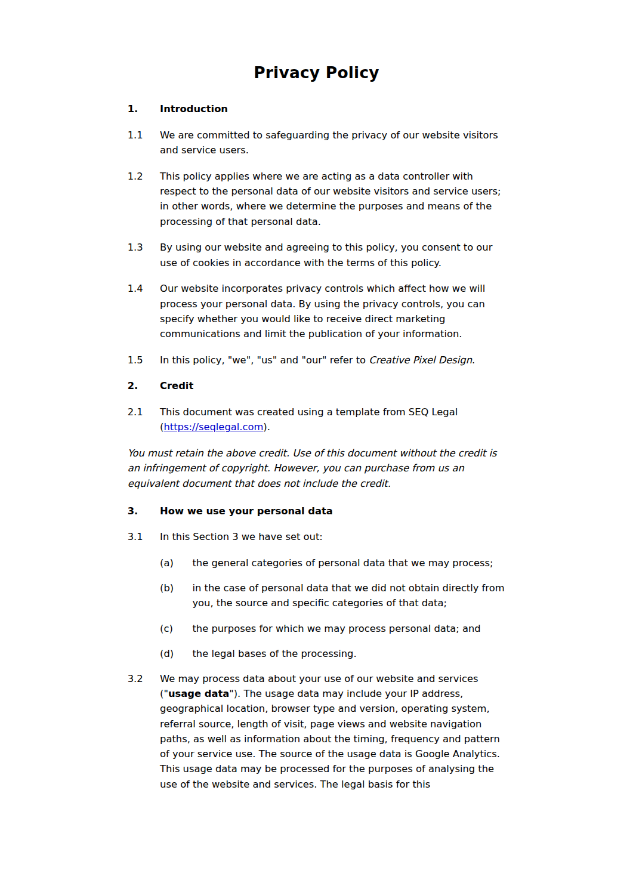Privacy Policy
1.
Introduction
1.1
We are committed to safeguarding the privacy of our website visitors and service users.
1.2
This policy applies where we are acting as a data controller with respect to the personal data of our website visitors and service users; in other words, where we determine the purposes and means of the processing of that personal data.
1.3
By using our website and agreeing to this policy, you consent to our use of cookies in accordance with the terms of this policy.
1.4
Our website incorporates privacy controls which affect how we will process your personal data. By using the privacy controls, you can specify whether you would like to receive direct marketing communications and limit the publication of your information.
1.5
In this policy, "we", "us" and "our" refer to Creative Pixel Design.
2.
Credit
2.1
This document was created using a template from SEQ Legal (https://seqlegal.com).
You must retain the above credit. Use of this document without the credit is an infringement of copyright. However, you can purchase from us an equivalent document that does not include the credit.
3.
How we use your personal data
3.1
In this Section 3 we have set out:
(a)
the general categories of personal data that we may process;
(b)
in the case of personal data that we did not obtain directly from you, the source and specific categories of that data;
(c)
the purposes for which we may process personal data; and
(d)
the legal bases of the processing.
3.2
We may process data about your use of our website and services ("usage data"). The usage data may include your IP address, geographical location, browser type and version, operating system, referral source, length of visit, page views and website navigation paths, as well as information about the timing, frequency and pattern of your service use. The source of the usage data is Google Analytics. This usage data may be processed for the purposes of analysing the use of the website and services. The legal basis for this